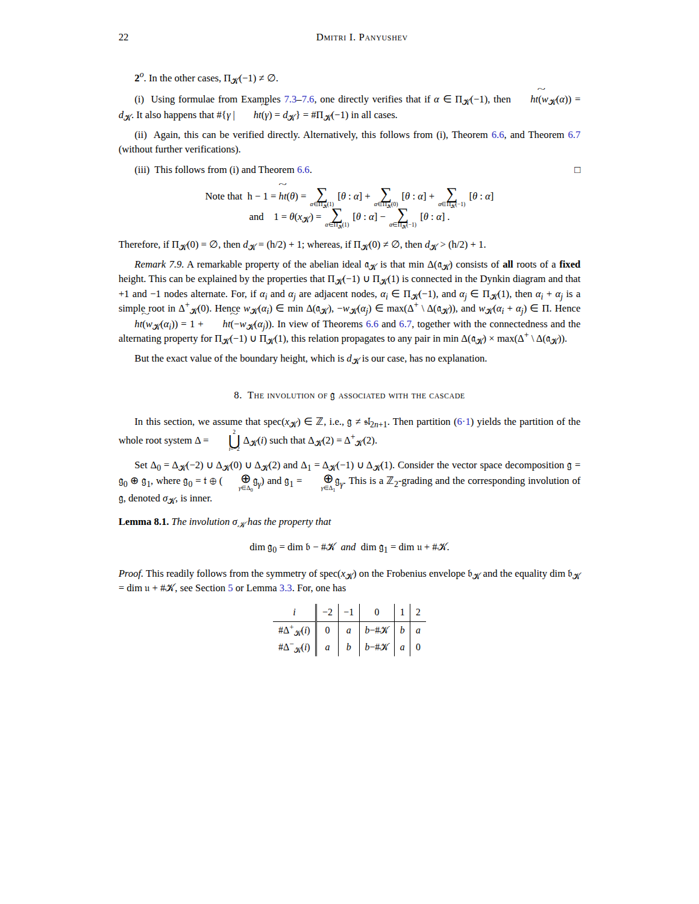22 Dmitri I. Panyushev
2o. In the other cases, Π𝒦(−1) ≠ ∅.
(i) Using formulae from Examples 7.3–7.6, one directly verifies that if α ∈ Π𝒦(−1), then ht(w𝒦(α)) = d𝒦. It also happens that #{γ | ht(γ) = d𝒦} = #Π𝒦(−1) in all cases.
(ii) Again, this can be verified directly. Alternatively, this follows from (i), Theorem 6.6, and Theorem 6.7 (without further verifications).
(iii) This follows from (i) and Theorem 6.6. □
Note that h − 1 = ht(θ) = ∑α∈Π𝒦(1) [θ : α] + ∑α∈Π𝒦(0) [θ : α] + ∑α∈Π𝒦(−1) [θ : α] and 1 = θ(x𝒦) = ∑α∈Π𝒦(1) [θ : α] − ∑α∈Π𝒦(−1) [θ : α] .
Therefore, if Π𝒦(0) = ∅, then d𝒦 = (h/2) + 1; whereas, if Π𝒦(0) ≠ ∅, then d𝒦 > (h/2) + 1.
Remark 7.9. A remarkable property of the abelian ideal 𝔞𝒦 is that min Δ(𝔞𝒦) consists of all roots of a fixed height. This can be explained by the properties that Π𝒦(−1) ∪ Π𝒦(1) is connected in the Dynkin diagram and that +1 and −1 nodes alternate. For, if αi and αj are adjacent nodes, αi ∈ Π𝒦(−1), and αj ∈ Π𝒦(1), then αi + αj is a simple root in Δ+𝒦(0). Hence w𝒦(αi) ∈ min Δ(𝔞𝒦), −w𝒦(αj) ∈ max(Δ+ \ Δ(𝔞𝒦)), and w𝒦(αi + αj) ∈ Π. Hence ht(w𝒦(αi)) = 1 + ht(−w𝒦(αj)). In view of Theorems 6.6 and 6.7, together with the connectedness and the alternating property for Π𝒦(−1) ∪ Π𝒦(1), this relation propagates to any pair in min Δ(𝔞𝒦) × max(Δ+ \ Δ(𝔞𝒦)).
But the exact value of the boundary height, which is d𝒦 is our case, has no explanation.
8. The involution of 𝔤 associated with the cascade
In this section, we assume that spec(x𝒦) ∈ ℤ, i.e., 𝔤 ≠ 𝔰𝔩2n+1. Then partition (6·1) yields the partition of the whole root system Δ = 2⋃i=−2 Δ𝒦(i) such that Δ𝒦(2) = Δ+𝒦(2).
Set Δ0 = Δ𝒦(−2) ∪ Δ𝒦(0) ∪ Δ𝒦(2) and Δ1 = Δ𝒦(−1) ∪ Δ𝒦(1). Consider the vector space decomposition 𝔤 = 𝔤0 ⊕ 𝔤1, where 𝔤0 = 𝔱 ⊕ (⊕γ∈Δ0𝔤γ) and 𝔤1 = ⊕γ∈Δ1𝔤γ. This is a ℤ2-grading and the corresponding involution of 𝔤, denoted σ𝒦, is inner.
Lemma 8.1. The involution σ𝒦 has the property that
dim 𝔤0 = dim 𝔟 − #𝒦 and dim 𝔤1 = dim 𝔲 + #𝒦.
Proof. This readily follows from the symmetry of spec(x𝒦) on the Frobenius envelope 𝔟𝒦 and the equality dim 𝔟𝒦 = dim 𝔲 + #𝒦, see Section 5 or Lemma 3.3. For, one has
| i | −2 | −1 | 0 | 1 | 2 |
| --- | --- | --- | --- | --- | --- |
| #Δ + 𝒦 ( i ) | 0 | a | b −#𝒦 | b | a |
| #Δ − 𝒦 ( i ) | a | b | b −#𝒦 | a | 0 |